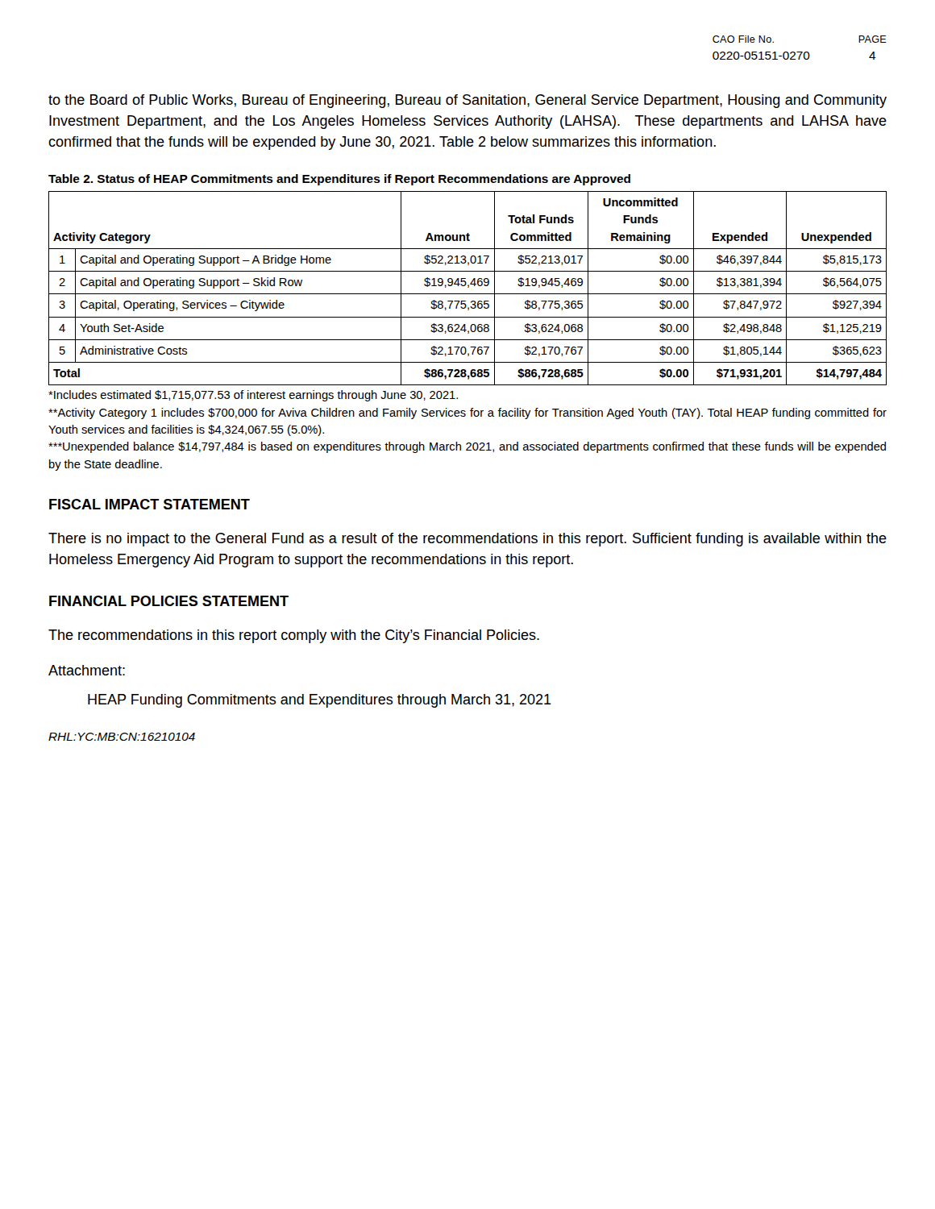CAO File No.
0220-05151-0270
PAGE
4
to the Board of Public Works, Bureau of Engineering, Bureau of Sanitation, General Service Department, Housing and Community Investment Department, and the Los Angeles Homeless Services Authority (LAHSA). These departments and LAHSA have confirmed that the funds will be expended by June 30, 2021. Table 2 below summarizes this information.
Table 2. Status of HEAP Commitments and Expenditures if Report Recommendations are Approved
| Activity Category | Amount | Total Funds Committed | Uncommitted Funds Remaining | Expended | Unexpended |
| --- | --- | --- | --- | --- | --- |
| 1 | Capital and Operating Support – A Bridge Home | $52,213,017 | $52,213,017 | $0.00 | $46,397,844 | $5,815,173 |
| 2 | Capital and Operating Support – Skid Row | $19,945,469 | $19,945,469 | $0.00 | $13,381,394 | $6,564,075 |
| 3 | Capital, Operating, Services – Citywide | $8,775,365 | $8,775,365 | $0.00 | $7,847,972 | $927,394 |
| 4 | Youth Set-Aside | $3,624,068 | $3,624,068 | $0.00 | $2,498,848 | $1,125,219 |
| 5 | Administrative Costs | $2,170,767 | $2,170,767 | $0.00 | $1,805,144 | $365,623 |
| Total | $86,728,685 | $86,728,685 | $0.00 | $71,931,201 | $14,797,484 |
*Includes estimated $1,715,077.53 of interest earnings through June 30, 2021.
**Activity Category 1 includes $700,000 for Aviva Children and Family Services for a facility for Transition Aged Youth (TAY). Total HEAP funding committed for Youth services and facilities is $4,324,067.55 (5.0%).
***Unexpended balance $14,797,484 is based on expenditures through March 2021, and associated departments confirmed that these funds will be expended by the State deadline.
FISCAL IMPACT STATEMENT
There is no impact to the General Fund as a result of the recommendations in this report. Sufficient funding is available within the Homeless Emergency Aid Program to support the recommendations in this report.
FINANCIAL POLICIES STATEMENT
The recommendations in this report comply with the City’s Financial Policies.
Attachment:
HEAP Funding Commitments and Expenditures through March 31, 2021
RHL:YC:MB:CN:16210104